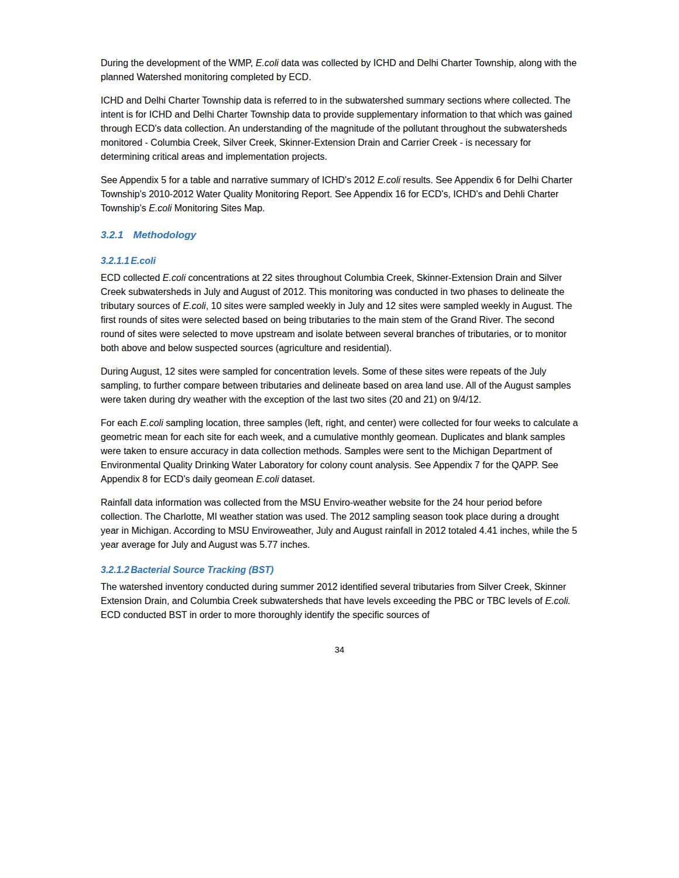During the development of the WMP, E.coli data was collected by ICHD and Delhi Charter Township, along with the planned Watershed monitoring completed by ECD.
ICHD and Delhi Charter Township data is referred to in the subwatershed summary sections where collected. The intent is for ICHD and Delhi Charter Township data to provide supplementary information to that which was gained through ECD's data collection. An understanding of the magnitude of the pollutant throughout the subwatersheds monitored - Columbia Creek, Silver Creek, Skinner-Extension Drain and Carrier Creek - is necessary for determining critical areas and implementation projects.
See Appendix 5 for a table and narrative summary of ICHD's 2012 E.coli results. See Appendix 6 for Delhi Charter Township's 2010-2012 Water Quality Monitoring Report. See Appendix 16 for ECD's, ICHD's and Dehli Charter Township's E.coli Monitoring Sites Map.
3.2.1 Methodology
3.2.1.1 E.coli
ECD collected E.coli concentrations at 22 sites throughout Columbia Creek, Skinner-Extension Drain and Silver Creek subwatersheds in July and August of 2012. This monitoring was conducted in two phases to delineate the tributary sources of E.coli, 10 sites were sampled weekly in July and 12 sites were sampled weekly in August. The first rounds of sites were selected based on being tributaries to the main stem of the Grand River. The second round of sites were selected to move upstream and isolate between several branches of tributaries, or to monitor both above and below suspected sources (agriculture and residential).
During August, 12 sites were sampled for concentration levels. Some of these sites were repeats of the July sampling, to further compare between tributaries and delineate based on area land use. All of the August samples were taken during dry weather with the exception of the last two sites (20 and 21) on 9/4/12.
For each E.coli sampling location, three samples (left, right, and center) were collected for four weeks to calculate a geometric mean for each site for each week, and a cumulative monthly geomean. Duplicates and blank samples were taken to ensure accuracy in data collection methods. Samples were sent to the Michigan Department of Environmental Quality Drinking Water Laboratory for colony count analysis. See Appendix 7 for the QAPP. See Appendix 8 for ECD's daily geomean E.coli dataset.
Rainfall data information was collected from the MSU Enviro-weather website for the 24 hour period before collection. The Charlotte, MI weather station was used. The 2012 sampling season took place during a drought year in Michigan. According to MSU Enviroweather, July and August rainfall in 2012 totaled 4.41 inches, while the 5 year average for July and August was 5.77 inches.
3.2.1.2 Bacterial Source Tracking (BST)
The watershed inventory conducted during summer 2012 identified several tributaries from Silver Creek, Skinner Extension Drain, and Columbia Creek subwatersheds that have levels exceeding the PBC or TBC levels of E.coli. ECD conducted BST in order to more thoroughly identify the specific sources of
34